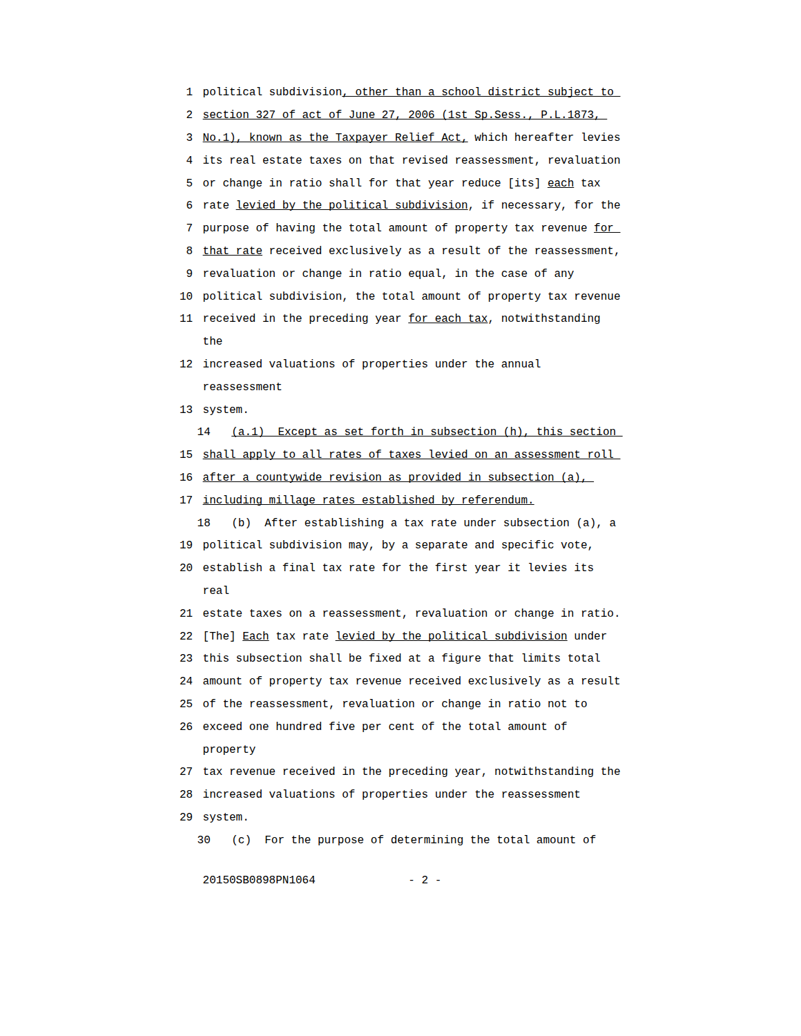political subdivision, other than a school district subject to
section 327 of act of June 27, 2006 (1st Sp.Sess., P.L.1873,
No.1), known as the Taxpayer Relief Act, which hereafter levies
its real estate taxes on that revised reassessment, revaluation
or change in ratio shall for that year reduce [its] each tax
rate levied by the political subdivision, if necessary, for the
purpose of having the total amount of property tax revenue for
that rate received exclusively as a result of the reassessment,
revaluation or change in ratio equal, in the case of any
political subdivision, the total amount of property tax revenue
received in the preceding year for each tax, notwithstanding the
increased valuations of properties under the annual reassessment
system.
(a.1) Except as set forth in subsection (h), this section
shall apply to all rates of taxes levied on an assessment roll
after a countywide revision as provided in subsection (a),
including millage rates established by referendum.
(b) After establishing a tax rate under subsection (a), a
political subdivision may, by a separate and specific vote,
establish a final tax rate for the first year it levies its real
estate taxes on a reassessment, revaluation or change in ratio.
[The] Each tax rate levied by the political subdivision under
this subsection shall be fixed at a figure that limits total
amount of property tax revenue received exclusively as a result
of the reassessment, revaluation or change in ratio not to
exceed one hundred five per cent of the total amount of property
tax revenue received in the preceding year, notwithstanding the
increased valuations of properties under the reassessment
system.
(c) For the purpose of determining the total amount of
20150SB0898PN1064 - 2 -